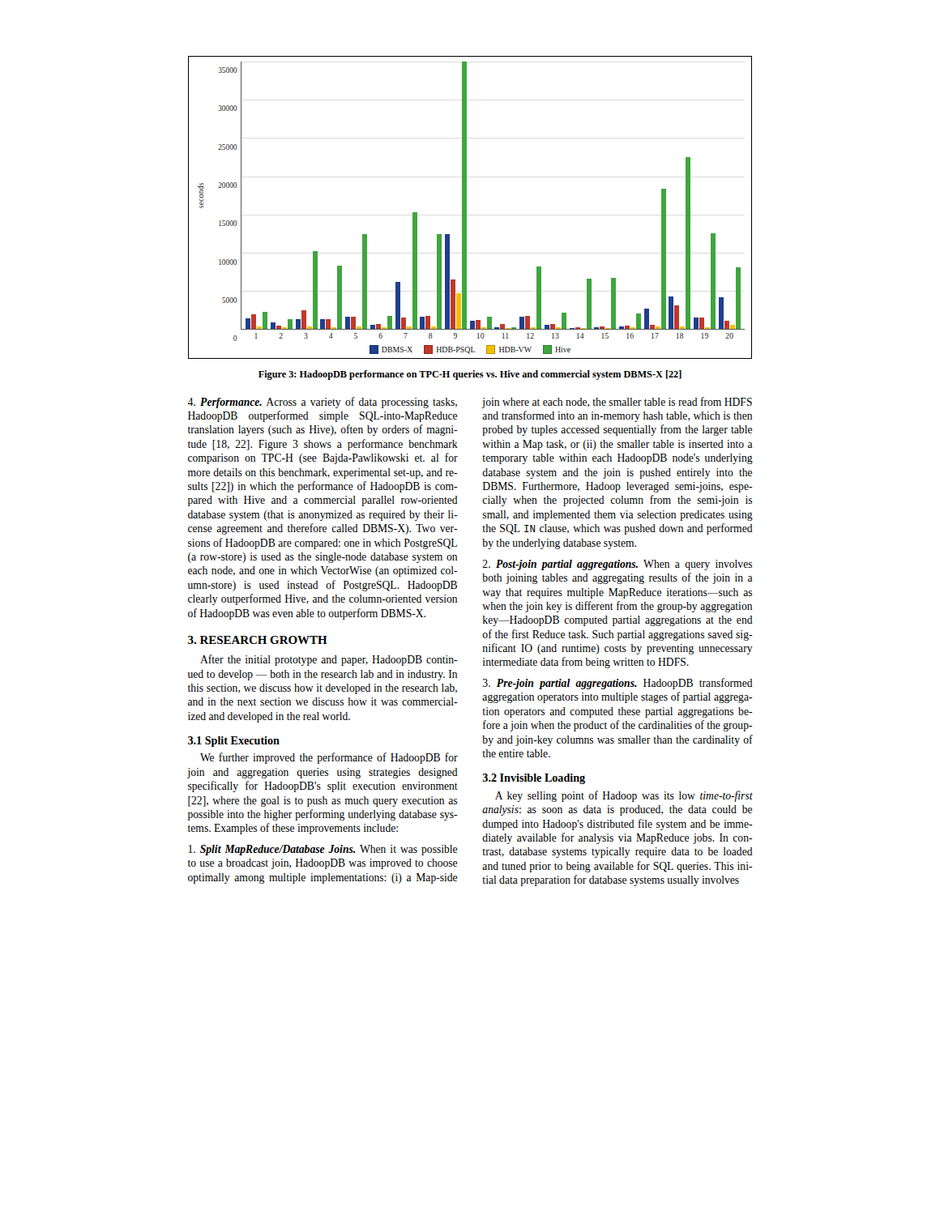seconds
35000
30000
25000
20000
15000
10000
5000
0
12345 678910 1112131415 1617181920
DBMS-X HDB-PSQL HDB-VW Hive
Figure 3: HadoopDB performance on TPC-H queries vs. Hive and commercial system DBMS-X [22]
4. Performance. Across a variety of data processing tasks, HadoopDB outperformed simple SQL-into-MapReduce translation layers (such as Hive), often by orders of magnitude [18, 22]. Figure 3 shows a performance benchmark comparison on TPC-H (see Bajda-Pawlikowski et. al for more details on this benchmark, experimental set-up, and results [22]) in which the performance of HadoopDB is compared with Hive and a commercial parallel row-oriented database system (that is anonymized as required by their license agreement and therefore called DBMS-X). Two versions of HadoopDB are compared: one in which PostgreSQL (a row-store) is used as the single-node database system on each node, and one in which VectorWise (an optimized column-store) is used instead of PostgreSQL. HadoopDB clearly outperformed Hive, and the column-oriented version of HadoopDB was even able to outperform DBMS-X.
3. RESEARCH GROWTH
After the initial prototype and paper, HadoopDB continued to develop — both in the research lab and in industry. In this section, we discuss how it developed in the research lab, and in the next section we discuss how it was commercialized and developed in the real world.
3.1 Split Execution
We further improved the performance of HadoopDB for join and aggregation queries using strategies designed specifically for HadoopDB's split execution environment [22], where the goal is to push as much query execution as possible into the higher performing underlying database systems. Examples of these improvements include:
1. Split MapReduce/Database Joins. When it was possible to use a broadcast join, HadoopDB was improved to choose optimally among multiple implementations: (i) a Map-side join where at each node, the smaller table is read from HDFS and transformed into an in-memory hash table, which is then probed by tuples accessed sequentially from the larger table within a Map task, or (ii) the smaller table is inserted into a temporary table within each HadoopDB node's underlying database system and the join is pushed entirely into the DBMS. Furthermore, Hadoop leveraged semi-joins, especially when the projected column from the semi-join is small, and implemented them via selection predicates using the SQL IN clause, which was pushed down and performed by the underlying database system.
2. Post-join partial aggregations. When a query involves both joining tables and aggregating results of the join in a way that requires multiple MapReduce iterations—such as when the join key is different from the group-by aggregation key—HadoopDB computed partial aggregations at the end of the first Reduce task. Such partial aggregations saved significant IO (and runtime) costs by preventing unnecessary intermediate data from being written to HDFS.
3. Pre-join partial aggregations. HadoopDB transformed aggregation operators into multiple stages of partial aggregation operators and computed these partial aggregations before a join when the product of the cardinalities of the group-by and join-key columns was smaller than the cardinality of the entire table.
3.2 Invisible Loading
A key selling point of Hadoop was its low time-to-first analysis: as soon as data is produced, the data could be dumped into Hadoop's distributed file system and be immediately available for analysis via MapReduce jobs. In contrast, database systems typically require data to be loaded and tuned prior to being available for SQL queries. This initial data preparation for database systems usually involves